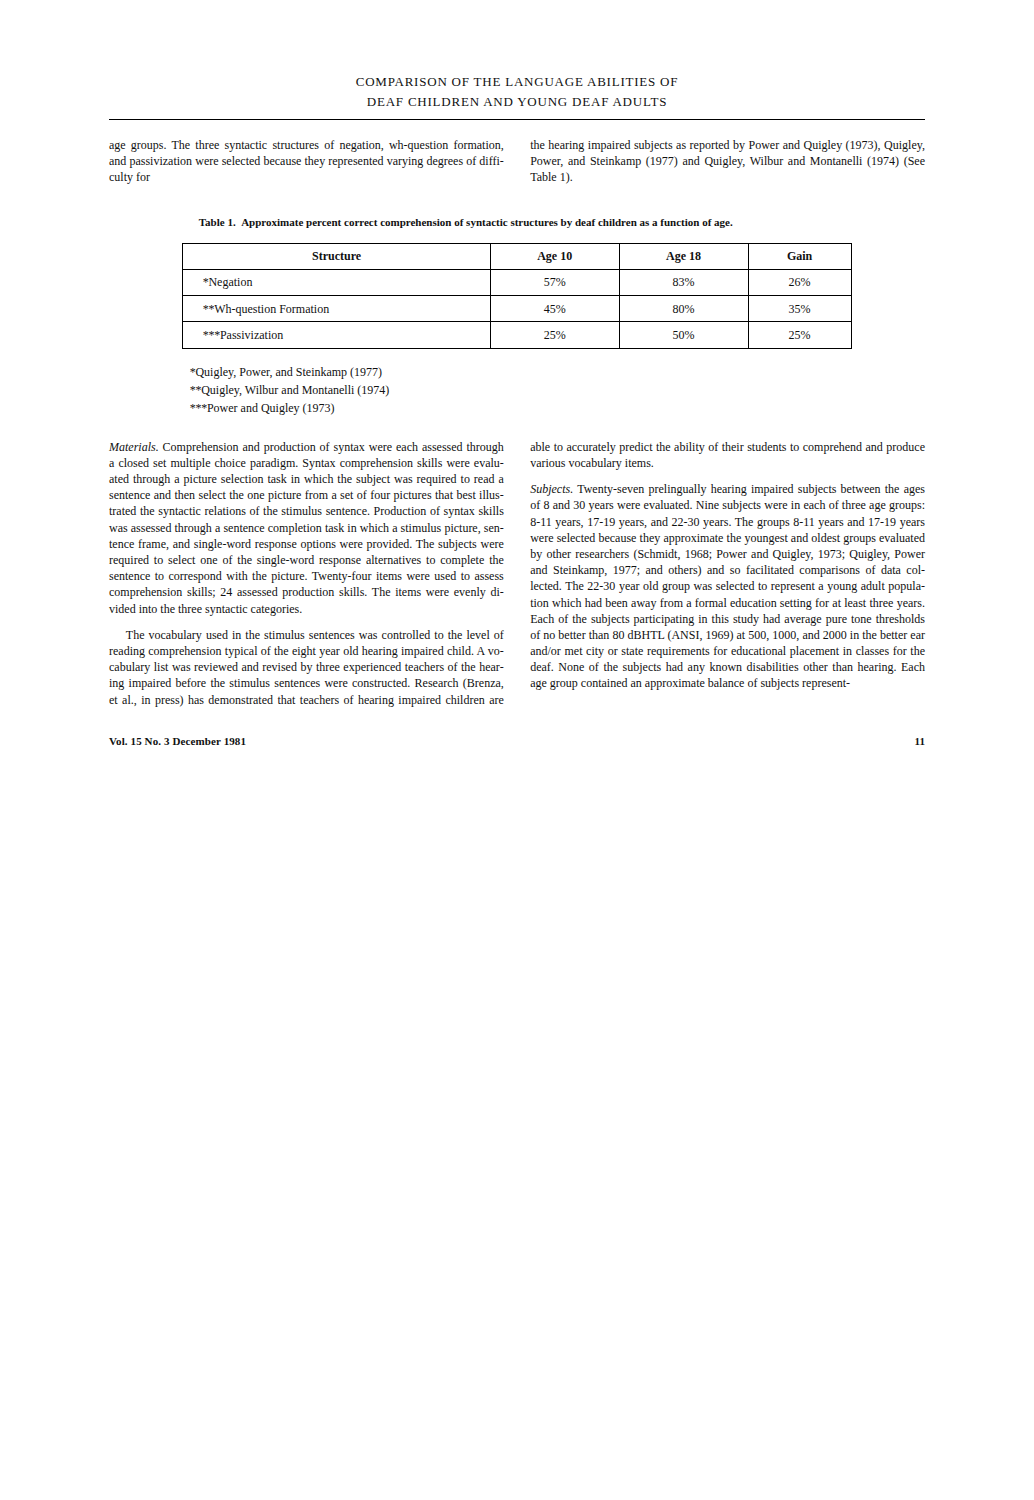Comparison of the Language Abilities of
Deaf Children and Young Deaf Adults
age groups. The three syntactic structures of negation, wh-question formation, and passivization were selected because they represented varying degrees of difficulty for
the hearing impaired subjects as reported by Power and Quigley (1973), Quigley, Power, and Steinkamp (1977) and Quigley, Wilbur and Montanelli (1974) (See Table 1).
Table 1. Approximate percent correct comprehension of syntactic structures by deaf children as a function of age.
| Structure | Age 10 | Age 18 | Gain |
| --- | --- | --- | --- |
| * Negation | 57% | 83% | 26% |
| ** Wh-question Formation | 45% | 80% | 35% |
| *** Passivization | 25% | 50% | 25% |
*Quigley, Power, and Steinkamp (1977)
**Quigley, Wilbur and Montanelli (1974)
***Power and Quigley (1973)
Materials. Comprehension and production of syntax were each assessed through a closed set multiple choice paradigm. Syntax comprehension skills were evaluated through a picture selection task in which the subject was required to read a sentence and then select the one picture from a set of four pictures that best illustrated the syntactic relations of the stimulus sentence. Production of syntax skills was assessed through a sentence completion task in which a stimulus picture, sentence frame, and single-word response options were provided. The subjects were required to select one of the single-word response alternatives to complete the sentence to correspond with the picture. Twenty-four items were used to assess comprehension skills; 24 assessed production skills. The items were evenly divided into the three syntactic categories.
The vocabulary used in the stimulus sentences was controlled to the level of reading comprehension typical of the eight year old hearing impaired child. A vocabulary list was reviewed and revised by three experienced teachers of the hearing impaired before the stimulus sentences were constructed. Research (Brenza, et al., in press) has demonstrated that teachers of hearing impaired children are able to accurately predict the ability of their students to comprehend and produce various vocabulary items.
Subjects. Twenty-seven prelingually hearing impaired subjects between the ages of 8 and 30 years were evaluated. Nine subjects were in each of three age groups: 8-11 years, 17-19 years, and 22-30 years. The groups 8-11 years and 17-19 years were selected because they approximate the youngest and oldest groups evaluated by other researchers (Schmidt, 1968; Power and Quigley, 1973; Quigley, Power and Steinkamp, 1977; and others) and so facilitated comparisons of data collected. The 22-30 year old group was selected to represent a young adult population which had been away from a formal education setting for at least three years. Each of the subjects participating in this study had average pure tone thresholds of no better than 80 dBHTL (ANSI, 1969) at 500, 1000, and 2000 in the better ear and/or met city or state requirements for educational placement in classes for the deaf. None of the subjects had any known disabilities other than hearing. Each age group contained an approximate balance of subjects represent-
Vol. 15 No. 3 December 1981 11